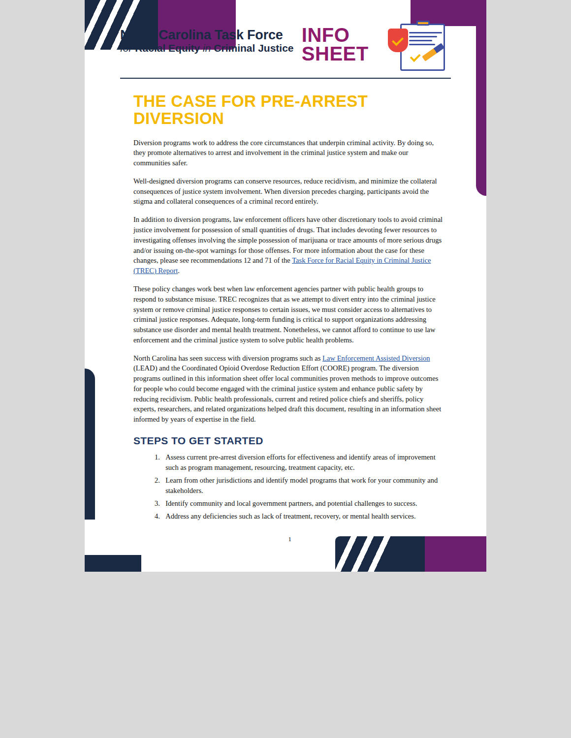North Carolina Task Force
for Racial Equity in Criminal Justice
INFO
SHEET
The Case for Pre-Arrest Diversion
Diversion programs work to address the core circumstances that underpin criminal activity. By doing so, they promote alternatives to arrest and involvement in the criminal justice system and make our communities safer.
Well-designed diversion programs can conserve resources, reduce recidivism, and minimize the collateral consequences of justice system involvement. When diversion precedes charging, participants avoid the stigma and collateral consequences of a criminal record entirely.
In addition to diversion programs, law enforcement officers have other discretionary tools to avoid criminal justice involvement for possession of small quantities of drugs. That includes devoting fewer resources to investigating offenses involving the simple possession of marijuana or trace amounts of more serious drugs and/or issuing on-the-spot warnings for those offenses. For more information about the case for these changes, please see recommendations 12 and 71 of the Task Force for Racial Equity in Criminal Justice (TREC) Report.
These policy changes work best when law enforcement agencies partner with public health groups to respond to substance misuse. TREC recognizes that as we attempt to divert entry into the criminal justice system or remove criminal justice responses to certain issues, we must consider access to alternatives to criminal justice responses. Adequate, long-term funding is critical to support organizations addressing substance use disorder and mental health treatment. Nonetheless, we cannot afford to continue to use law enforcement and the criminal justice system to solve public health problems.
North Carolina has seen success with diversion programs such as Law Enforcement Assisted Diversion (LEAD) and the Coordinated Opioid Overdose Reduction Effort (COORE) program. The diversion programs outlined in this information sheet offer local communities proven methods to improve outcomes for people who could become engaged with the criminal justice system and enhance public safety by reducing recidivism. Public health professionals, current and retired police chiefs and sheriffs, policy experts, researchers, and related organizations helped draft this document, resulting in an information sheet informed by years of expertise in the field.
Steps to Get Started
Assess current pre-arrest diversion efforts for effectiveness and identify areas of improvement such as program management, resourcing, treatment capacity, etc.
Learn from other jurisdictions and identify model programs that work for your community and stakeholders.
Identify community and local government partners, and potential challenges to success.
Address any deficiencies such as lack of treatment, recovery, or mental health services.
1